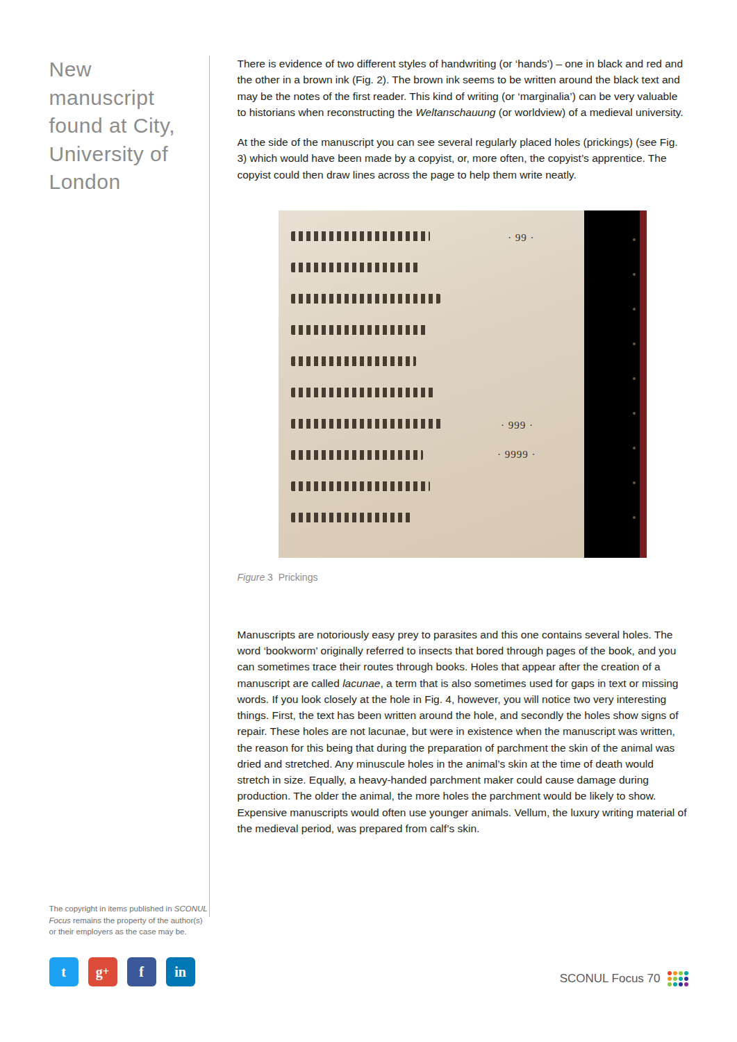New manuscript found at City, University of London
There is evidence of two different styles of handwriting (or ‘hands’) – one in black and red and the other in a brown ink (Fig. 2). The brown ink seems to be written around the black text and may be the notes of the first reader. This kind of writing (or ‘marginalia’) can be very valuable to historians when reconstructing the Weltanschauung (or worldview) of a medieval university.
At the side of the manuscript you can see several regularly placed holes (prickings) (see Fig. 3) which would have been made by a copyist, or, more often, the copyist’s apprentice. The copyist could then draw lines across the page to help them write neatly.
· 99 ·
· 999 ·
· 9999 ·
Figure 3 Prickings
Manuscripts are notoriously easy prey to parasites and this one contains several holes. The word ‘bookworm’ originally referred to insects that bored through pages of the book, and you can sometimes trace their routes through books. Holes that appear after the creation of a manuscript are called lacunae, a term that is also sometimes used for gaps in text or missing words. If you look closely at the hole in Fig. 4, however, you will notice two very interesting things. First, the text has been written around the hole, and secondly the holes show signs of repair. These holes are not lacunae, but were in existence when the manuscript was written, the reason for this being that during the preparation of parchment the skin of the animal was dried and stretched. Any minuscule holes in the animal’s skin at the time of death would stretch in size. Equally, a heavy-handed parchment maker could cause damage during production. The older the animal, the more holes the parchment would be likely to show. Expensive manuscripts would often use younger animals. Vellum, the luxury writing material of the medieval period, was prepared from calf’s skin.
The copyright in items published in SCONUL Focus remains the property of the author(s) or their employers as the case may be.
t
g+
f
in
SCONUL Focus 70